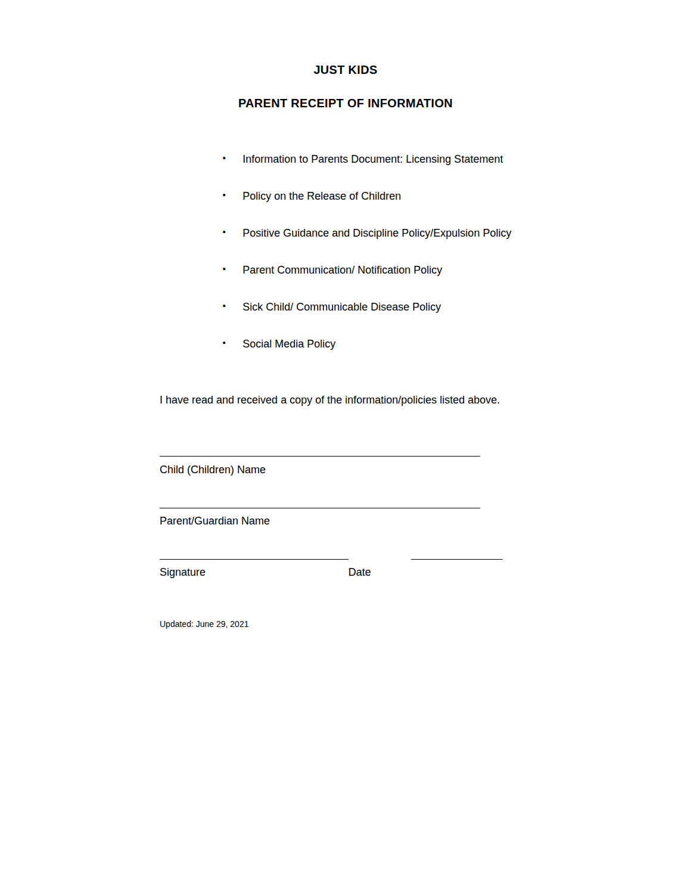JUST KIDS
PARENT RECEIPT OF INFORMATION
Information to Parents Document: Licensing Statement
Policy on the Release of Children
Positive Guidance and Discipline Policy/Expulsion Policy
Parent Communication/ Notification Policy
Sick Child/ Communicable Disease Policy
Social Media Policy
I have read and received a copy of the information/policies listed above.
Child (Children) Name
Parent/Guardian Name
Signature
Date
Updated: June 29, 2021